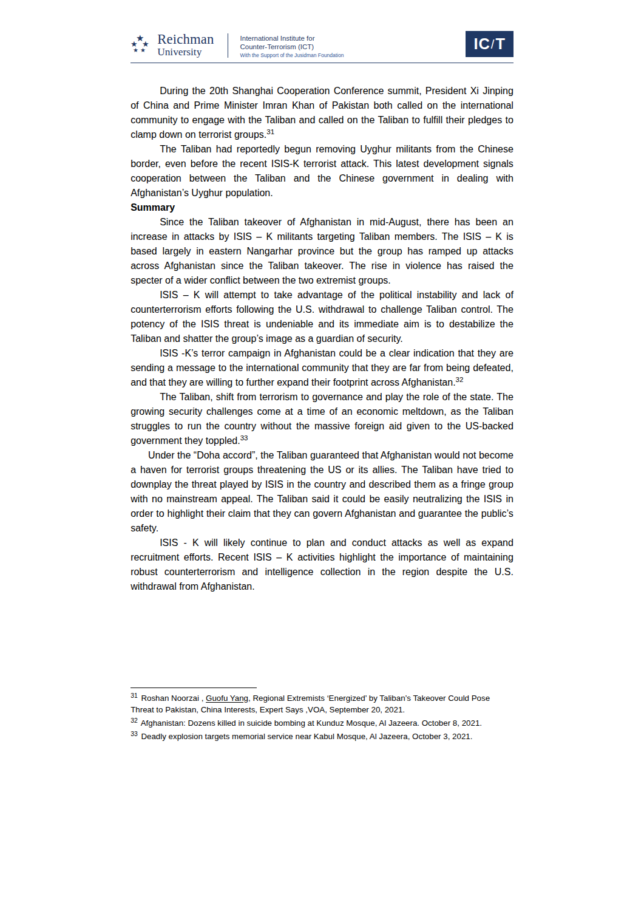★★★★★
Reichman University
International Institute for Counter-Terrorism (ICT) With the Support of the Jusidman Foundation
IC/T
During the 20th Shanghai Cooperation Conference summit, President Xi Jinping of China and Prime Minister Imran Khan of Pakistan both called on the international community to engage with the Taliban and called on the Taliban to fulfill their pledges to clamp down on terrorist groups.31
The Taliban had reportedly begun removing Uyghur militants from the Chinese border, even before the recent ISIS-K terrorist attack. This latest development signals cooperation between the Taliban and the Chinese government in dealing with Afghanistan’s Uyghur population.
Summary
Since the Taliban takeover of Afghanistan in mid-August, there has been an increase in attacks by ISIS – K militants targeting Taliban members. The ISIS – K is based largely in eastern Nangarhar province but the group has ramped up attacks across Afghanistan since the Taliban takeover. The rise in violence has raised the specter of a wider conflict between the two extremist groups.
ISIS – K will attempt to take advantage of the political instability and lack of counterterrorism efforts following the U.S. withdrawal to challenge Taliban control. The potency of the ISIS threat is undeniable and its immediate aim is to destabilize the Taliban and shatter the group’s image as a guardian of security.
ISIS -K’s terror campaign in Afghanistan could be a clear indication that they are sending a message to the international community that they are far from being defeated, and that they are willing to further expand their footprint across Afghanistan.32
The Taliban, shift from terrorism to governance and play the role of the state. The growing security challenges come at a time of an economic meltdown, as the Taliban struggles to run the country without the massive foreign aid given to the US-backed government they toppled.33
Under the “Doha accord”, the Taliban guaranteed that Afghanistan would not become a haven for terrorist groups threatening the US or its allies. The Taliban have tried to downplay the threat played by ISIS in the country and described them as a fringe group with no mainstream appeal. The Taliban said it could be easily neutralizing the ISIS in order to highlight their claim that they can govern Afghanistan and guarantee the public’s safety.
ISIS - K will likely continue to plan and conduct attacks as well as expand recruitment efforts. Recent ISIS – K activities highlight the importance of maintaining robust counterterrorism and intelligence collection in the region despite the U.S. withdrawal from Afghanistan.
31 Roshan Noorzai , Guofu Yang, Regional Extremists ‘Energized’ by Taliban’s Takeover Could Pose Threat to Pakistan, China Interests, Expert Says ,VOA, September 20, 2021.
32 Afghanistan: Dozens killed in suicide bombing at Kunduz Mosque, Al Jazeera. October 8, 2021.
33 Deadly explosion targets memorial service near Kabul Mosque, Al Jazeera, October 3, 2021.